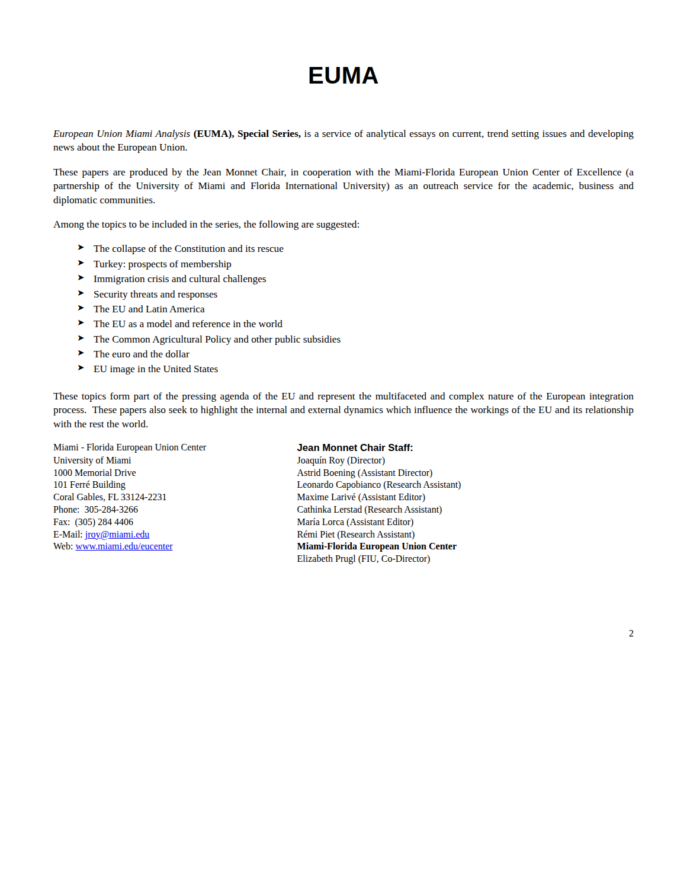EUMA
European Union Miami Analysis (EUMA), Special Series, is a service of analytical essays on current, trend setting issues and developing news about the European Union.
These papers are produced by the Jean Monnet Chair, in cooperation with the Miami-Florida European Union Center of Excellence (a partnership of the University of Miami and Florida International University) as an outreach service for the academic, business and diplomatic communities.
Among the topics to be included in the series, the following are suggested:
The collapse of the Constitution and its rescue
Turkey: prospects of membership
Immigration crisis and cultural challenges
Security threats and responses
The EU and Latin America
The EU as a model and reference in the world
The Common Agricultural Policy and other public subsidies
The euro and the dollar
EU image in the United States
These topics form part of the pressing agenda of the EU and represent the multifaceted and complex nature of the European integration process. These papers also seek to highlight the internal and external dynamics which influence the workings of the EU and its relationship with the rest the world.
| Miami - Florida European Union Center | Jean Monnet Chair Staff: |
| University of Miami | Joaquín Roy (Director) |
| 1000 Memorial Drive | Astrid Boening (Assistant Director) |
| 101 Ferré Building | Leonardo Capobianco (Research Assistant) |
| Coral Gables, FL 33124-2231 | Maxime Larivé (Assistant Editor) |
| Phone: 305-284-3266 | Cathinka Lerstad (Research Assistant) |
| Fax: (305) 284 4406 | María Lorca (Assistant Editor) |
| E-Mail: jroy@miami.edu | Rémi Piet (Research Assistant) |
| Web: www.miami.edu/eucenter | Miami-Florida European Union Center |
| | Elizabeth Prugl (FIU, Co-Director) |
2